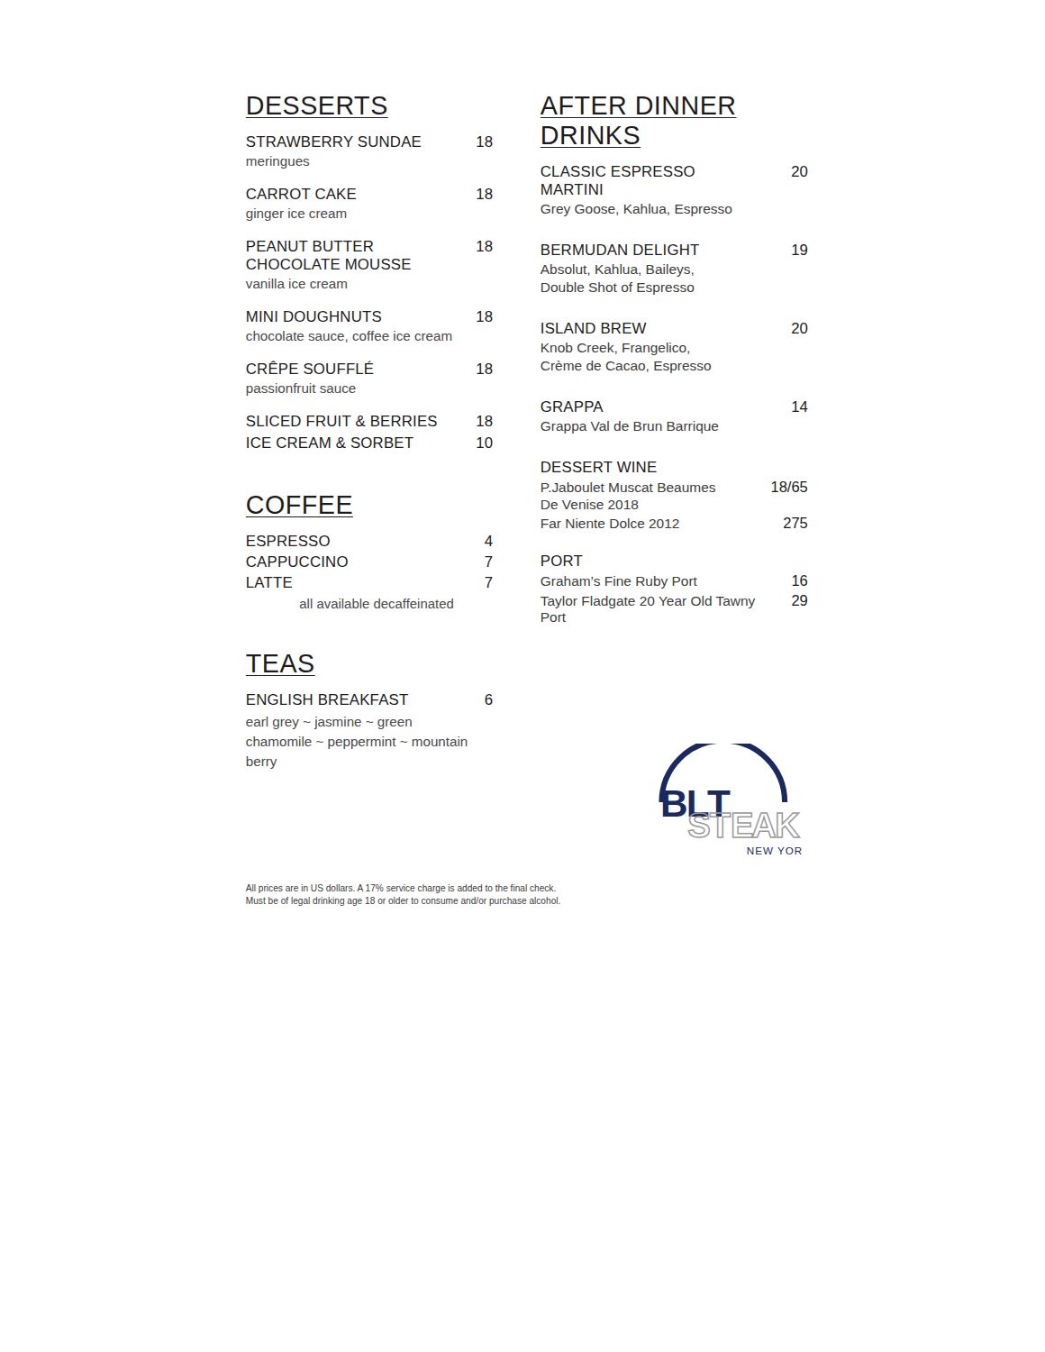DESSERTS
STRAWBERRY SUNDAE 18
meringues
CARROT CAKE 18
ginger ice cream
PEANUT BUTTER CHOCOLATE MOUSSE 18
vanilla ice cream
MINI DOUGHNUTS 18
chocolate sauce, coffee ice cream
CRÊPE SOUFFLÉ 18
passionfruit sauce
SLICED FRUIT & BERRIES 18
ICE CREAM & SORBET 10
COFFEE
ESPRESSO 4
CAPPUCCINO 7
LATTE 7
all available decaffeinated
TEAS
ENGLISH BREAKFAST 6
earl grey ~ jasmine ~ green
chamomile ~ peppermint ~ mountain berry
AFTER DINNER DRINKS
CLASSIC ESPRESSO MARTINI 20
Grey Goose, Kahlua, Espresso
BERMUDAN DELIGHT 19
Absolut, Kahlua, Baileys,
Double Shot of Espresso
ISLAND BREW 20
Knob Creek, Frangelico,
Crème de Cacao, Espresso
GRAPPA 14
Grappa Val de Brun Barrique
DESSERT WINE
P.Jaboulet Muscat Beaumes 18/65
De Venise 2018
Far Niente Dolce 2012 275
PORT
Graham’s Fine Ruby Port 16
Taylor Fladgate 20 Year Old Tawny Port 29
B L T S T E A K NEW YORK
All prices are in US dollars. A 17% service charge is added to the final check.
Must be of legal drinking age 18 or older to consume and/or purchase alcohol.